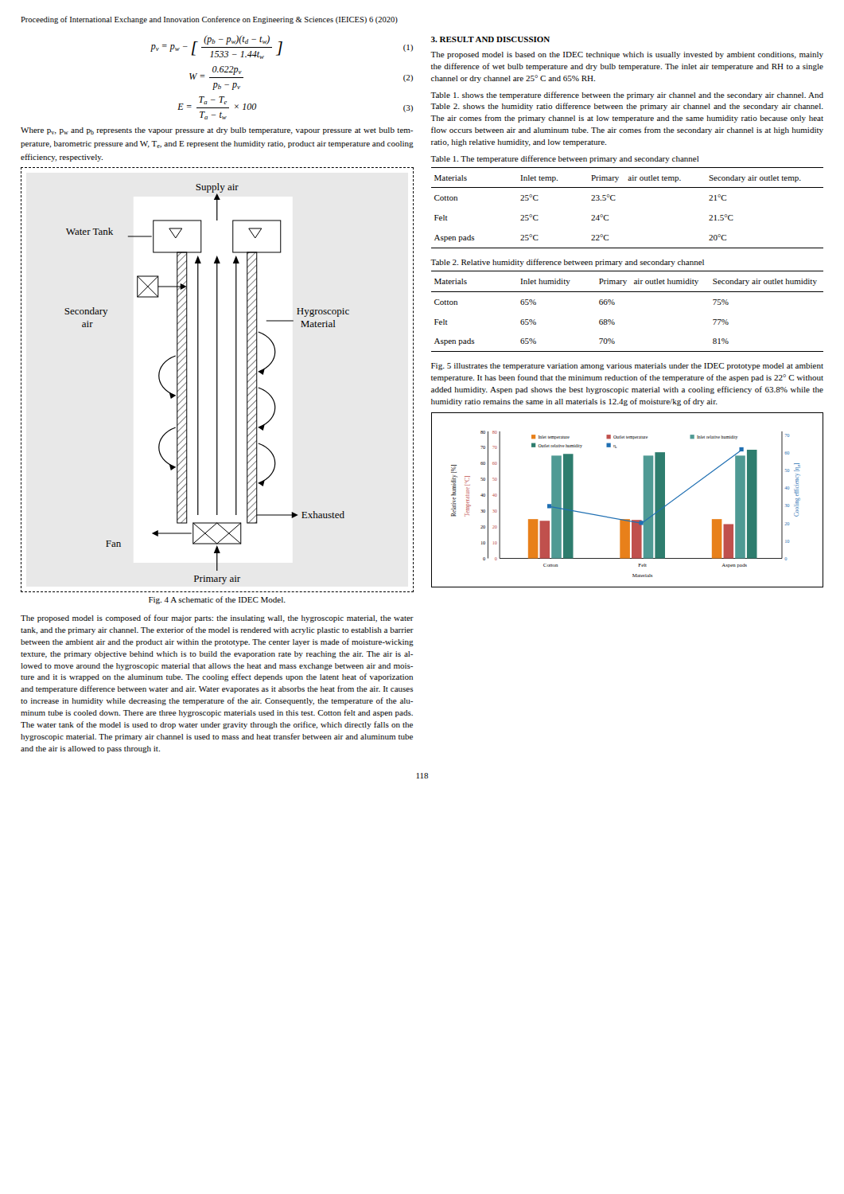Proceeding of International Exchange and Innovation Conference on Engineering & Sciences (IEICES) 6 (2020)
pv = pw − [ (pb − pw)(td − tw) 1533 − 1.44tw ] (1)
W = 0.622pv pb − pv (2)
E = Ta − Te Ta − tw × 100 (3)
Where pv, pw and pb represents the vapour pressure at dry bulb temperature, vapour pressure at wet bulb temperature, barometric pressure and W, Te, and E represent the humidity ratio, product air temperature and cooling efficiency, respectively.
Supply air Water Tank Secondary air Hygroscopic Material Exhausted Fan Primary air
Fig. 4 A schematic of the IDEC Model.
The proposed model is composed of four major parts: the insulating wall, the hygroscopic material, the water tank, and the primary air channel. The exterior of the model is rendered with acrylic plastic to establish a barrier between the ambient air and the product air within the prototype. The center layer is made of moisture-wicking texture, the primary objective behind which is to build the evaporation rate by reaching the air. The air is allowed to move around the hygroscopic material that allows the heat and mass exchange between air and moisture and it is wrapped on the aluminum tube. The cooling effect depends upon the latent heat of vaporization and temperature difference between water and air. Water evaporates as it absorbs the heat from the air. It causes to increase in humidity while decreasing the temperature of the air. Consequently, the temperature of the aluminum tube is cooled down. There are three hygroscopic materials used in this test. Cotton felt and aspen pads. The water tank of the model is used to drop water under gravity through the orifice, which directly falls on the hygroscopic material. The primary air channel is used to mass and heat transfer between air and aluminum tube and the air is allowed to pass through it.
3. RESULT AND DISCUSSION
The proposed model is based on the IDEC technique which is usually invested by ambient conditions, mainly the difference of wet bulb temperature and dry bulb temperature. The inlet air temperature and RH to a single channel or dry channel are 25° C and 65% RH.
Table 1. shows the temperature difference between the primary air channel and the secondary air channel. And Table 2. shows the humidity ratio difference between the primary air channel and the secondary air channel. The air comes from the primary channel is at low temperature and the same humidity ratio because only heat flow occurs between air and aluminum tube. The air comes from the secondary air channel is at high humidity ratio, high relative humidity, and low temperature.
Table 1. The temperature difference between primary and secondary channel
| Materials | Inlet temp. | Primary air outlet temp. | Secondary air outlet temp. |
| --- | --- | --- | --- |
| Cotton | 25°C | 23.5°C | 21°C |
| Felt | 25°C | 24°C | 21.5°C |
| Aspen pads | 25°C | 22°C | 20°C |
Table 2. Relative humidity difference between primary and secondary channel
| Materials | Inlet humidity | Primary air outlet humidity | Secondary air outlet humidity |
| --- | --- | --- | --- |
| Cotton | 65% | 66% | 75% |
| Felt | 65% | 68% | 77% |
| Aspen pads | 65% | 70% | 81% |
Fig. 5 illustrates the temperature variation among various materials under the IDEC prototype model at ambient temperature. It has been found that the minimum reduction of the temperature of the aspen pad is 22° C without added humidity. Aspen pad shows the best hygroscopic material with a cooling efficiency of 63.8% while the humidity ratio remains the same in all materials is 12.4g of moisture/kg of dry air.
Relative humidity [%] Temperature [°C] Cooling efficiency [ηe] 0 10 20 30 40 50 60 70 80 0 10 20 30 40 50 60 70 80 0 10 20 30 40 50 60 70 Inlet temperature Outlet temperature Inlet relative humidity Outlet relative humidity ηe Cotton Felt Aspen pads Materials
118